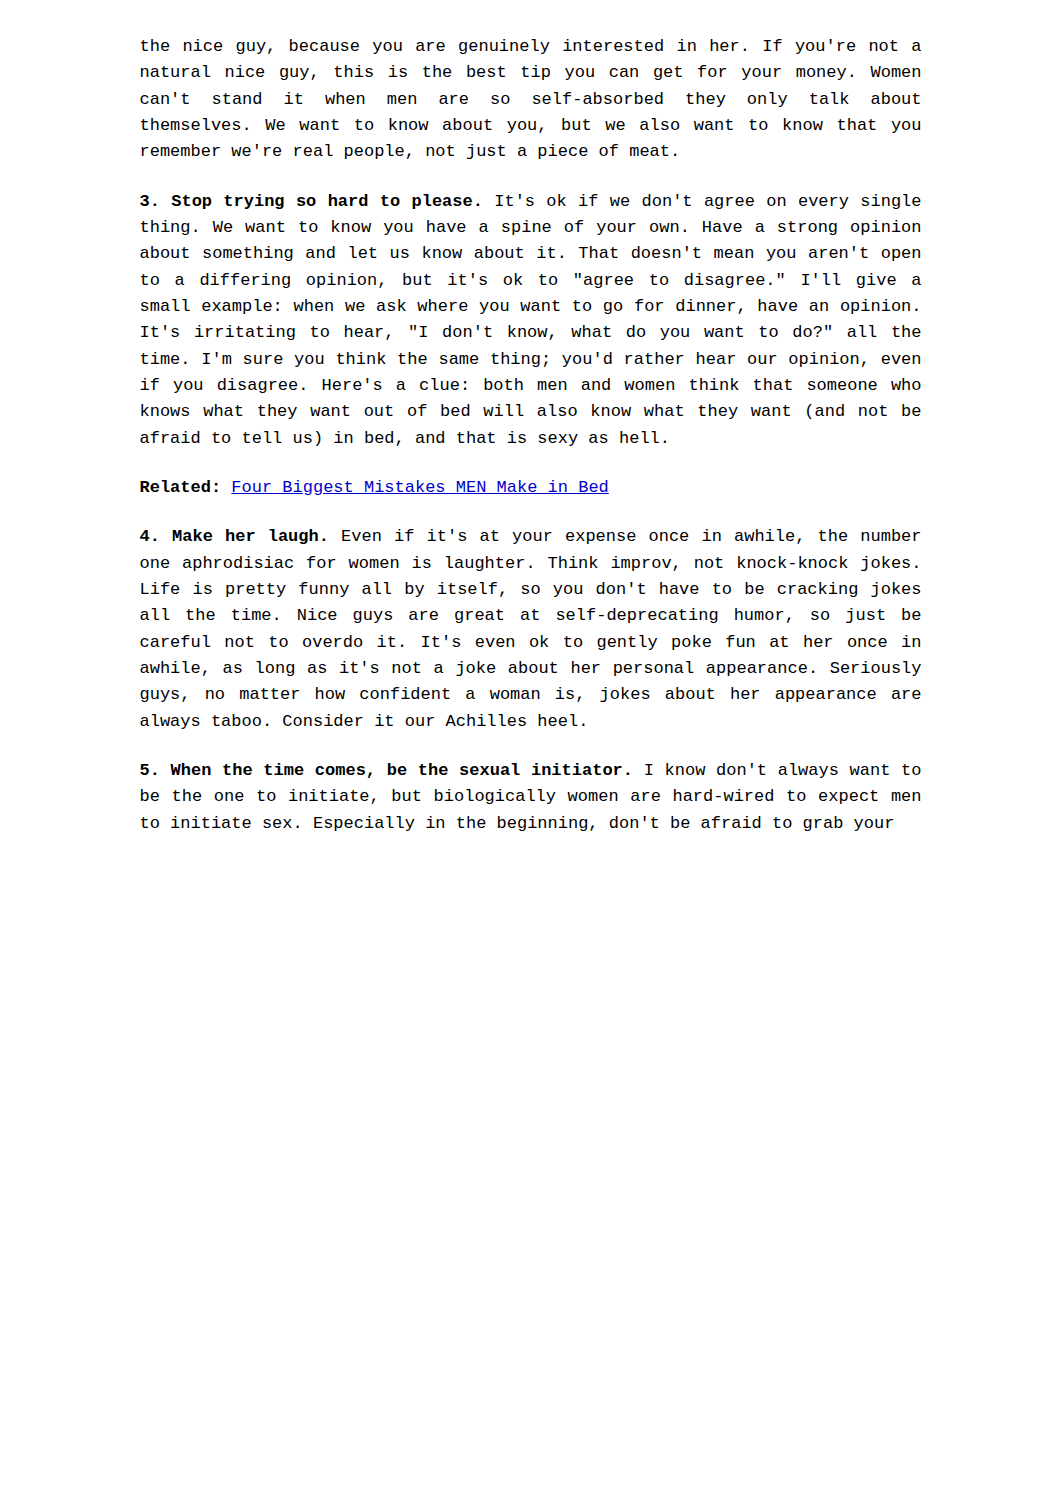the nice guy, because you are genuinely interested in her. If you're not a natural nice guy, this is the best tip you can get for your money. Women can't stand it when men are so self-absorbed they only talk about themselves. We want to know about you, but we also want to know that you remember we're real people, not just a piece of meat.
3. Stop trying so hard to please. It's ok if we don't agree on every single thing. We want to know you have a spine of your own. Have a strong opinion about something and let us know about it. That doesn't mean you aren't open to a differing opinion, but it's ok to "agree to disagree." I'll give a small example: when we ask where you want to go for dinner, have an opinion. It's irritating to hear, "I don't know, what do you want to do?" all the time. I'm sure you think the same thing; you'd rather hear our opinion, even if you disagree. Here's a clue: both men and women think that someone who knows what they want out of bed will also know what they want (and not be afraid to tell us) in bed, and that is sexy as hell.
Related: Four Biggest Mistakes MEN Make in Bed
4. Make her laugh. Even if it's at your expense once in awhile, the number one aphrodisiac for women is laughter. Think improv, not knock-knock jokes. Life is pretty funny all by itself, so you don't have to be cracking jokes all the time. Nice guys are great at self-deprecating humor, so just be careful not to overdo it. It's even ok to gently poke fun at her once in awhile, as long as it's not a joke about her personal appearance. Seriously guys, no matter how confident a woman is, jokes about her appearance are always taboo. Consider it our Achilles heel.
5. When the time comes, be the sexual initiator. I know don't always want to be the one to initiate, but biologically women are hard-wired to expect men to initiate sex. Especially in the beginning, don't be afraid to grab your